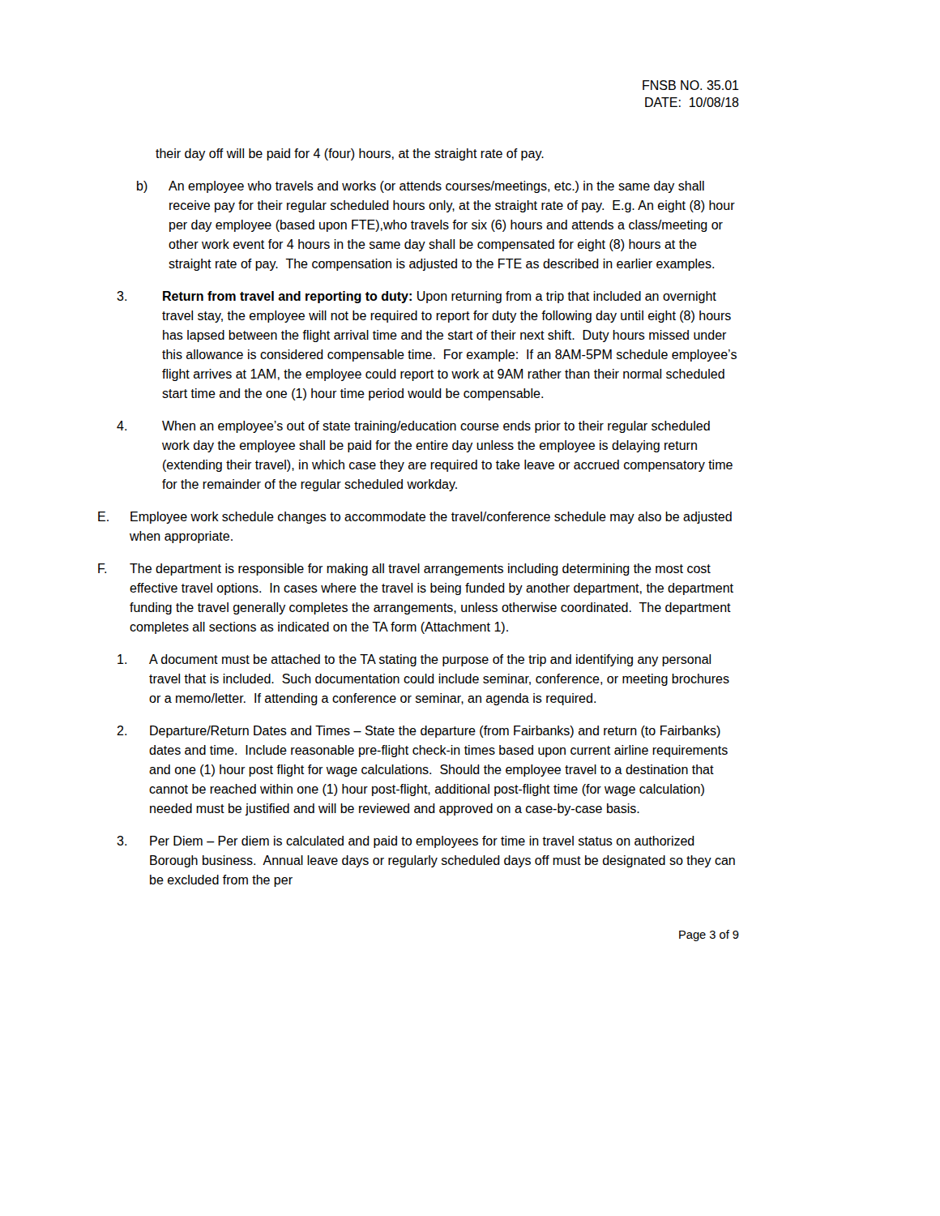FNSB NO. 35.01
DATE: 10/08/18
their day off will be paid for 4 (four) hours, at the straight rate of pay.
b)
An employee who travels and works (or attends courses/meetings, etc.) in the same day shall receive pay for their regular scheduled hours only, at the straight rate of pay. E.g. An eight (8) hour per day employee (based upon FTE),who travels for six (6) hours and attends a class/meeting or other work event for 4 hours in the same day shall be compensated for eight (8) hours at the straight rate of pay. The compensation is adjusted to the FTE as described in earlier examples.
3.
Return from travel and reporting to duty: Upon returning from a trip that included an overnight travel stay, the employee will not be required to report for duty the following day until eight (8) hours has lapsed between the flight arrival time and the start of their next shift. Duty hours missed under this allowance is considered compensable time. For example: If an 8AM-5PM schedule employee’s flight arrives at 1AM, the employee could report to work at 9AM rather than their normal scheduled start time and the one (1) hour time period would be compensable.
4.
When an employee’s out of state training/education course ends prior to their regular scheduled work day the employee shall be paid for the entire day unless the employee is delaying return (extending their travel), in which case they are required to take leave or accrued compensatory time for the remainder of the regular scheduled workday.
E.
Employee work schedule changes to accommodate the travel/conference schedule may also be adjusted when appropriate.
F.
The department is responsible for making all travel arrangements including determining the most cost effective travel options. In cases where the travel is being funded by another department, the department funding the travel generally completes the arrangements, unless otherwise coordinated. The department completes all sections as indicated on the TA form (Attachment 1).
1.
A document must be attached to the TA stating the purpose of the trip and identifying any personal travel that is included. Such documentation could include seminar, conference, or meeting brochures or a memo/letter. If attending a conference or seminar, an agenda is required.
2.
Departure/Return Dates and Times – State the departure (from Fairbanks) and return (to Fairbanks) dates and time. Include reasonable pre-flight check-in times based upon current airline requirements and one (1) hour post flight for wage calculations. Should the employee travel to a destination that cannot be reached within one (1) hour post-flight, additional post-flight time (for wage calculation) needed must be justified and will be reviewed and approved on a case-by-case basis.
3.
Per Diem – Per diem is calculated and paid to employees for time in travel status on authorized Borough business. Annual leave days or regularly scheduled days off must be designated so they can be excluded from the per
Page 3 of 9